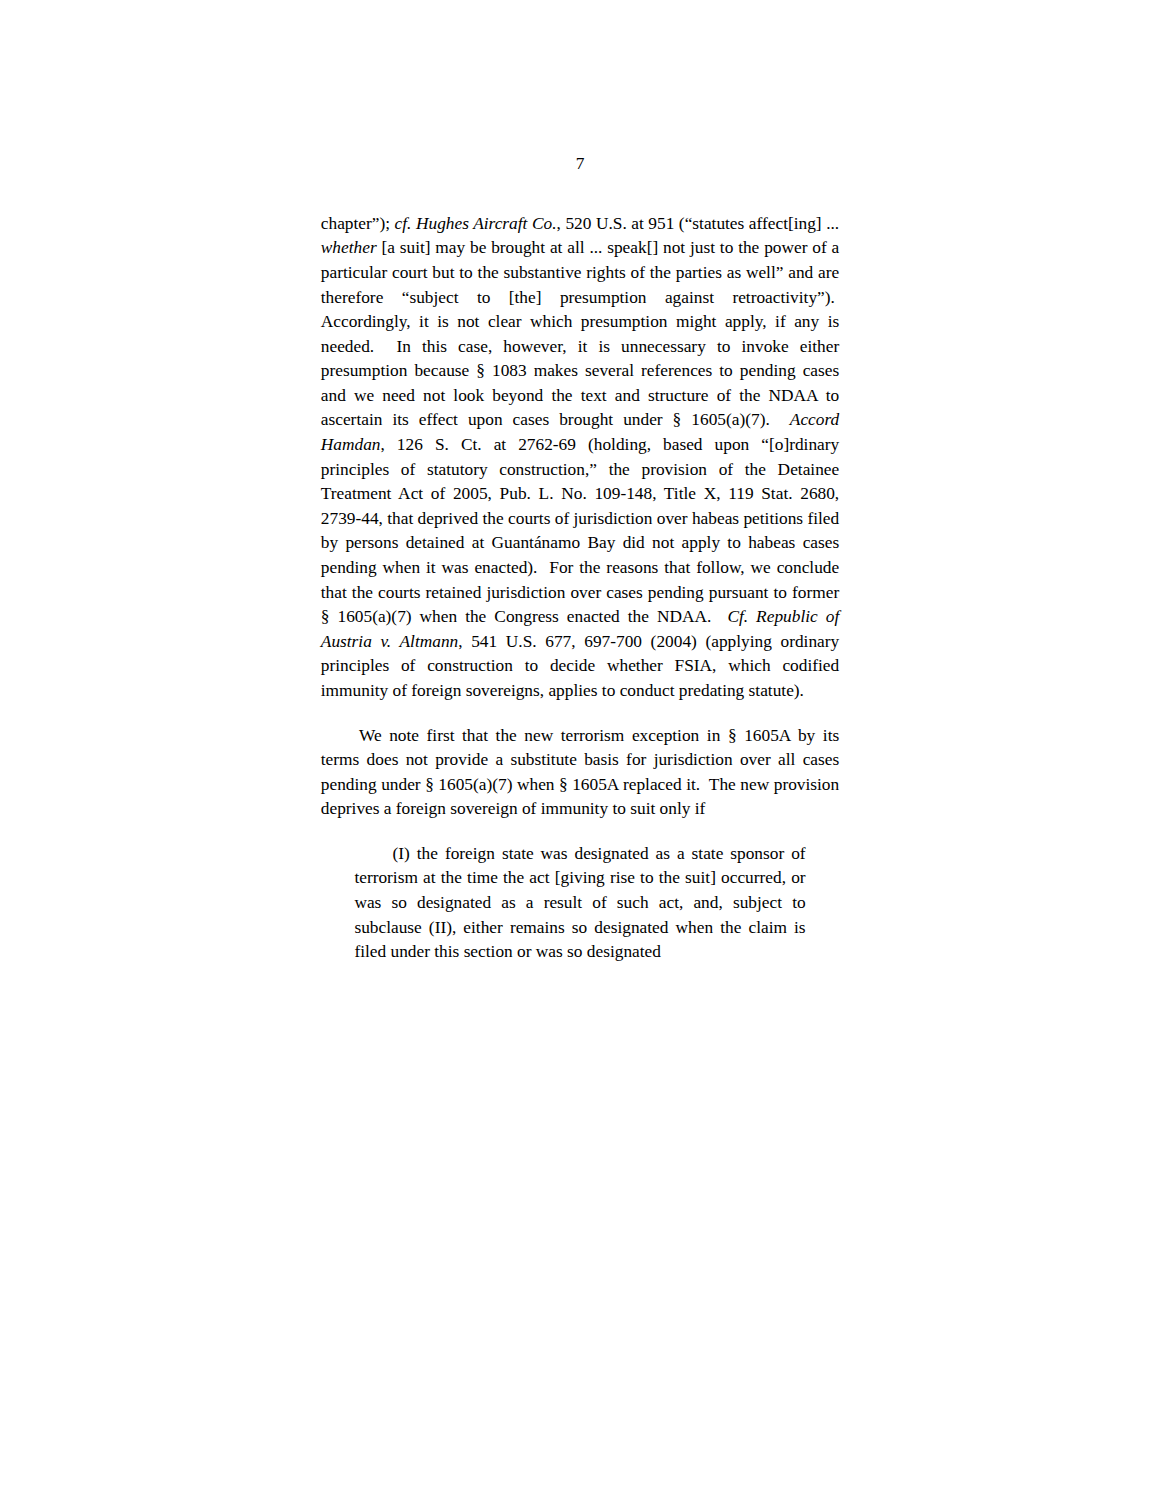7
chapter”); cf. Hughes Aircraft Co., 520 U.S. at 951 (“statutes affect[ing] ... whether [a suit] may be brought at all ... speak[] not just to the power of a particular court but to the substantive rights of the parties as well” and are therefore “subject to [the] presumption against retroactivity”). Accordingly, it is not clear which presumption might apply, if any is needed. In this case, however, it is unnecessary to invoke either presumption because § 1083 makes several references to pending cases and we need not look beyond the text and structure of the NDAA to ascertain its effect upon cases brought under § 1605(a)(7). Accord Hamdan, 126 S. Ct. at 2762-69 (holding, based upon “[o]rdinary principles of statutory construction,” the provision of the Detainee Treatment Act of 2005, Pub. L. No. 109-148, Title X, 119 Stat. 2680, 2739-44, that deprived the courts of jurisdiction over habeas petitions filed by persons detained at Guantánamo Bay did not apply to habeas cases pending when it was enacted). For the reasons that follow, we conclude that the courts retained jurisdiction over cases pending pursuant to former § 1605(a)(7) when the Congress enacted the NDAA. Cf. Republic of Austria v. Altmann, 541 U.S. 677, 697-700 (2004) (applying ordinary principles of construction to decide whether FSIA, which codified immunity of foreign sovereigns, applies to conduct predating statute).
We note first that the new terrorism exception in § 1605A by its terms does not provide a substitute basis for jurisdiction over all cases pending under § 1605(a)(7) when § 1605A replaced it. The new provision deprives a foreign sovereign of immunity to suit only if
(I) the foreign state was designated as a state sponsor of terrorism at the time the act [giving rise to the suit] occurred, or was so designated as a result of such act, and, subject to subclause (II), either remains so designated when the claim is filed under this section or was so designated